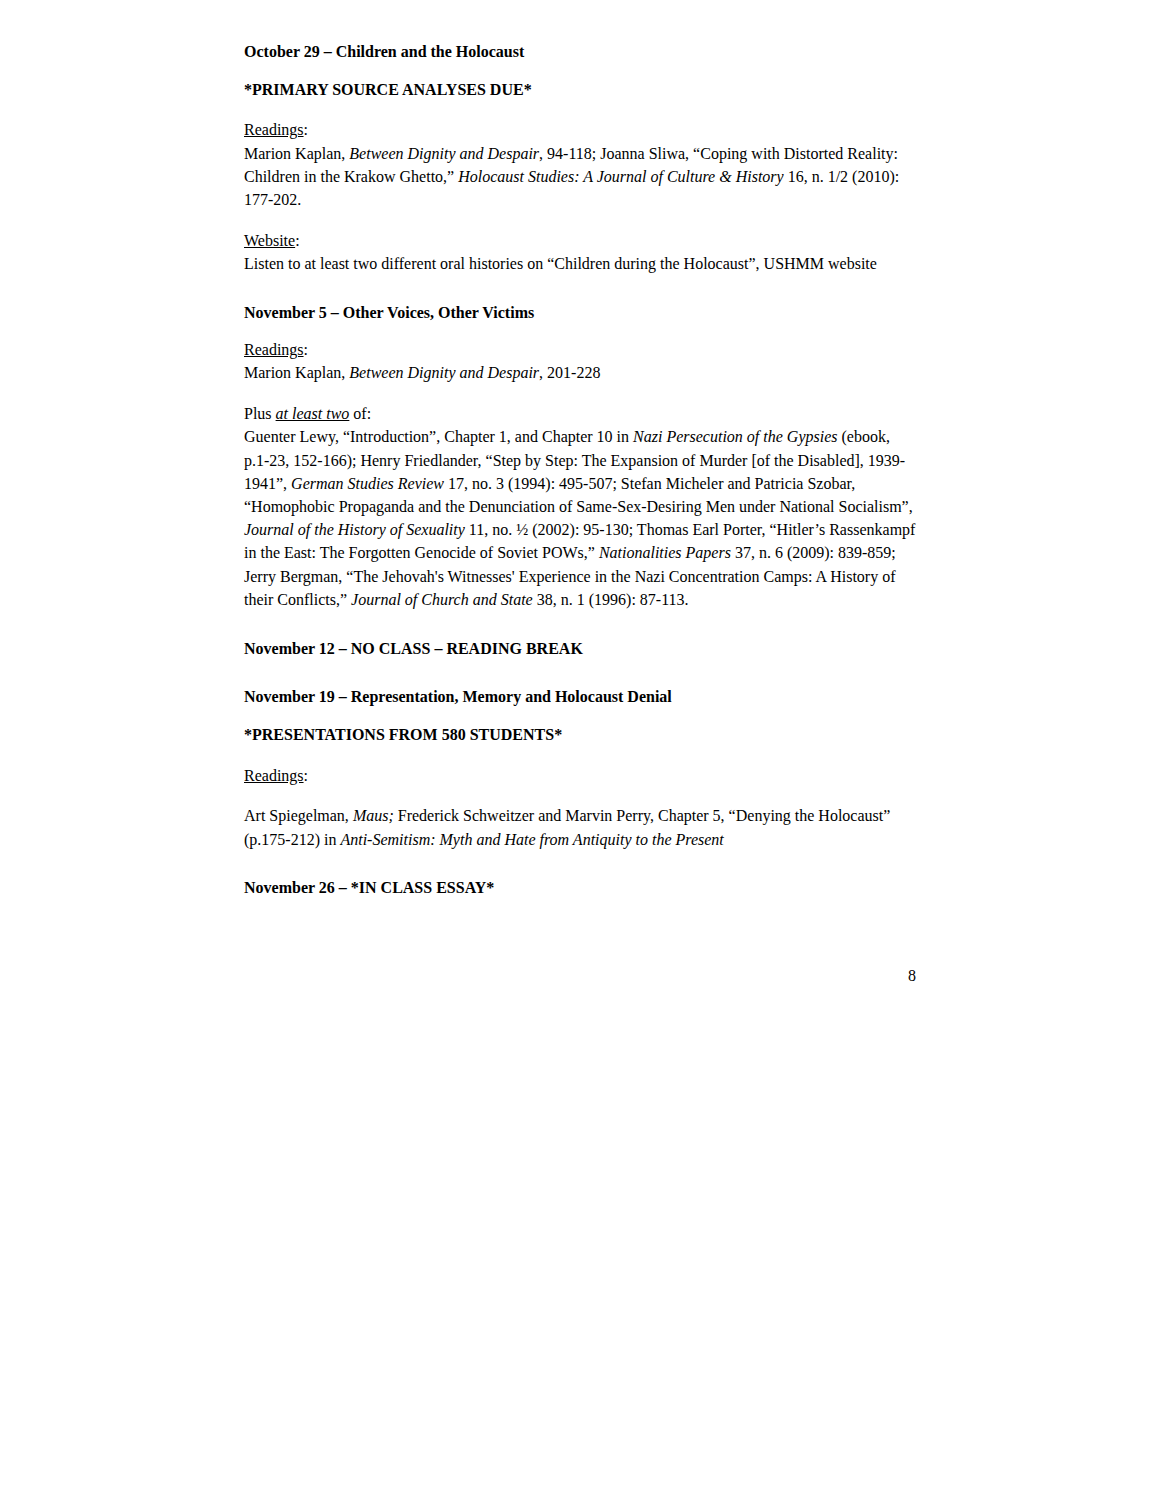October 29 – Children and the Holocaust
*PRIMARY SOURCE ANALYSES DUE*
Readings:
Marion Kaplan, Between Dignity and Despair, 94-118; Joanna Sliwa, “Coping with Distorted Reality: Children in the Krakow Ghetto,” Holocaust Studies: A Journal of Culture & History 16, n. 1/2 (2010): 177-202.
Website:
Listen to at least two different oral histories on “Children during the Holocaust”, USHMM website
November 5 – Other Voices, Other Victims
Readings:
Marion Kaplan, Between Dignity and Despair, 201-228
Plus at least two of:
Guenter Lewy, “Introduction”, Chapter 1, and Chapter 10 in Nazi Persecution of the Gypsies (ebook, p.1-23, 152-166); Henry Friedlander, “Step by Step: The Expansion of Murder [of the Disabled], 1939-1941”, German Studies Review 17, no. 3 (1994): 495-507; Stefan Micheler and Patricia Szobar, “Homophobic Propaganda and the Denunciation of Same-Sex-Desiring Men under National Socialism”, Journal of the History of Sexuality 11, no. ½ (2002): 95-130; Thomas Earl Porter, “Hitler’s Rassenkampf in the East: The Forgotten Genocide of Soviet POWs,” Nationalities Papers 37, n. 6 (2009): 839-859; Jerry Bergman, “The Jehovah's Witnesses' Experience in the Nazi Concentration Camps: A History of their Conflicts,” Journal of Church and State 38, n. 1 (1996): 87-113.
November 12 – NO CLASS – READING BREAK
November 19 – Representation, Memory and Holocaust Denial
*PRESENTATIONS FROM 580 STUDENTS*
Readings:
Art Spiegelman, Maus; Frederick Schweitzer and Marvin Perry, Chapter 5, “Denying the Holocaust” (p.175-212) in Anti-Semitism: Myth and Hate from Antiquity to the Present
November 26 – *IN CLASS ESSAY*
8